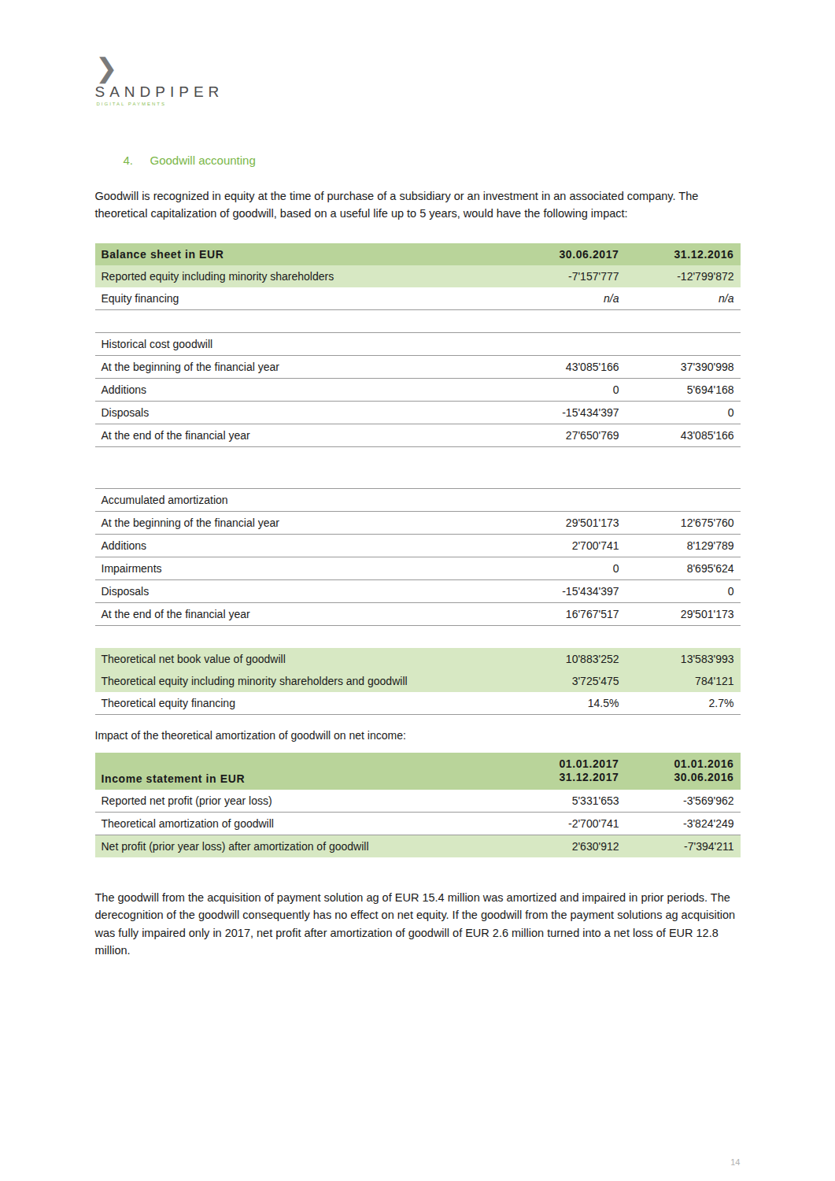❯
SANDPIPER
DIGITAL PAYMENTS
4. Goodwill accounting
Goodwill is recognized in equity at the time of purchase of a subsidiary or an investment in an associated company. The theoretical capitalization of goodwill, based on a useful life up to 5 years, would have the following impact:
| Balance sheet in EUR | 30.06.2017 | 31.12.2016 |
| --- | --- | --- |
| Reported equity including minority shareholders | -7'157'777 | -12'799'872 |
| Equity financing | n/a | n/a |
| Historical cost goodwill | | |
| At the beginning of the financial year | 43'085'166 | 37'390'998 |
| Additions | 0 | 5'694'168 |
| Disposals | -15'434'397 | 0 |
| At the end of the financial year | 27'650'769 | 43'085'166 |
| Accumulated amortization | | |
| At the beginning of the financial year | 29'501'173 | 12'675'760 |
| Additions | 2'700'741 | 8'129'789 |
| Impairments | 0 | 8'695'624 |
| Disposals | -15'434'397 | 0 |
| At the end of the financial year | 16'767'517 | 29'501'173 |
| Theoretical net book value of goodwill | 10'883'252 | 13'583'993 |
| Theoretical equity including minority shareholders and goodwill | 3'725'475 | 784'121 |
| Theoretical equity financing | 14.5% | 2.7% |
Impact of the theoretical amortization of goodwill on net income:
| Income statement in EUR | 01.01.2017 31.12.2017 | 01.01.2016 30.06.2016 |
| --- | --- | --- |
| Reported net profit (prior year loss) | 5'331'653 | -3'569'962 |
| Theoretical amortization of goodwill | -2'700'741 | -3'824'249 |
| Net profit (prior year loss) after amortization of goodwill | 2'630'912 | -7'394'211 |
The goodwill from the acquisition of payment solution ag of EUR 15.4 million was amortized and impaired in prior periods. The derecognition of the goodwill consequently has no effect on net equity. If the goodwill from the payment solutions ag acquisition was fully impaired only in 2017, net profit after amortization of goodwill of EUR 2.6 million turned into a net loss of EUR 12.8 million.
14